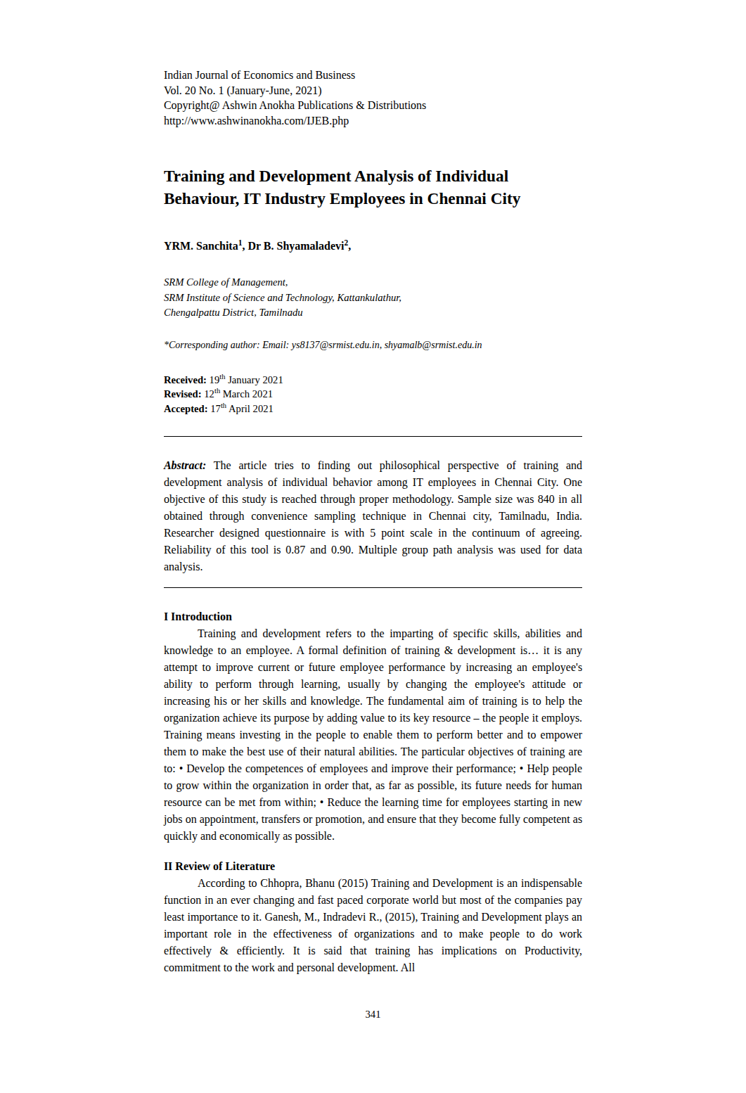Indian Journal of Economics and Business
Vol. 20 No. 1 (January-June, 2021)
Copyright@ Ashwin Anokha Publications & Distributions
http://www.ashwinanokha.com/IJEB.php
Training and Development Analysis of Individual Behaviour, IT Industry Employees in Chennai City
YRM. Sanchita1, Dr B. Shyamaladevi2,
SRM College of Management,
SRM Institute of Science and Technology, Kattankulathur,
Chengalpattu District, Tamilnadu
*Corresponding author: Email: ys8137@srmist.edu.in, shyamalb@srmist.edu.in
Received: 19th January 2021
Revised: 12th March 2021
Accepted: 17th April 2021
Abstract: The article tries to finding out philosophical perspective of training and development analysis of individual behavior among IT employees in Chennai City. One objective of this study is reached through proper methodology. Sample size was 840 in all obtained through convenience sampling technique in Chennai city, Tamilnadu, India. Researcher designed questionnaire is with 5 point scale in the continuum of agreeing. Reliability of this tool is 0.87 and 0.90. Multiple group path analysis was used for data analysis.
I Introduction
Training and development refers to the imparting of specific skills, abilities and knowledge to an employee. A formal definition of training & development is… it is any attempt to improve current or future employee performance by increasing an employee's ability to perform through learning, usually by changing the employee's attitude or increasing his or her skills and knowledge. The fundamental aim of training is to help the organization achieve its purpose by adding value to its key resource – the people it employs. Training means investing in the people to enable them to perform better and to empower them to make the best use of their natural abilities. The particular objectives of training are to: • Develop the competences of employees and improve their performance; • Help people to grow within the organization in order that, as far as possible, its future needs for human resource can be met from within; • Reduce the learning time for employees starting in new jobs on appointment, transfers or promotion, and ensure that they become fully competent as quickly and economically as possible.
II Review of Literature
According to Chhopra, Bhanu (2015) Training and Development is an indispensable function in an ever changing and fast paced corporate world but most of the companies pay least importance to it. Ganesh, M., Indradevi R., (2015), Training and Development plays an important role in the effectiveness of organizations and to make people to do work effectively & efficiently. It is said that training has implications on Productivity, commitment to the work and personal development. All
341